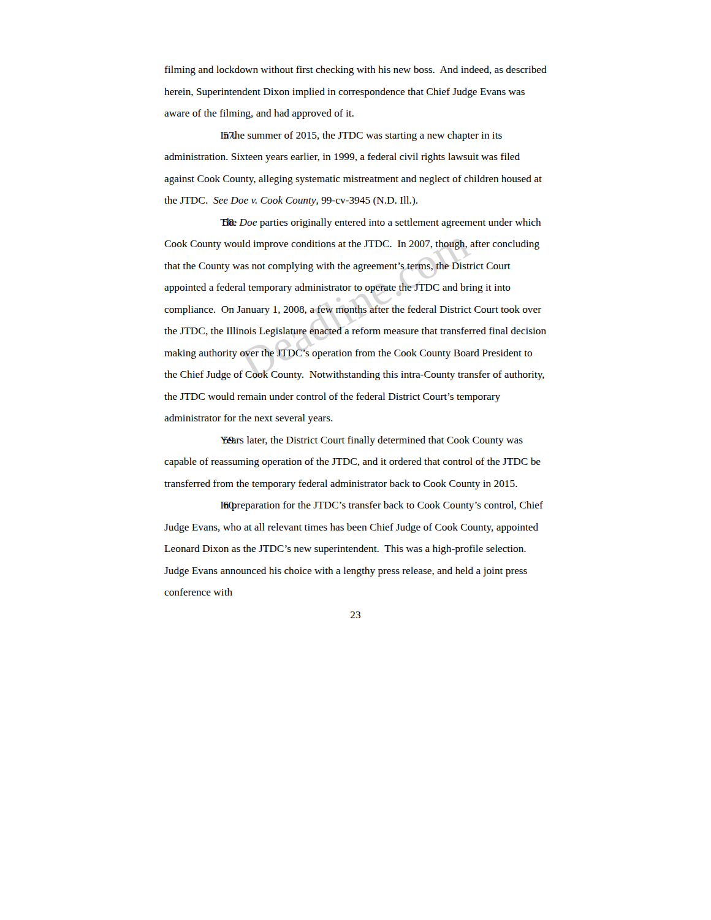Deadline.com
filming and lockdown without first checking with his new boss. And indeed, as described herein, Superintendent Dixon implied in correspondence that Chief Judge Evans was aware of the filming, and had approved of it.
57. In the summer of 2015, the JTDC was starting a new chapter in its administration. Sixteen years earlier, in 1999, a federal civil rights lawsuit was filed against Cook County, alleging systematic mistreatment and neglect of children housed at the JTDC. See Doe v. Cook County, 99-cv-3945 (N.D. Ill.).
58. The Doe parties originally entered into a settlement agreement under which Cook County would improve conditions at the JTDC. In 2007, though, after concluding that the County was not complying with the agreement’s terms, the District Court appointed a federal temporary administrator to operate the JTDC and bring it into compliance. On January 1, 2008, a few months after the federal District Court took over the JTDC, the Illinois Legislature enacted a reform measure that transferred final decision making authority over the JTDC’s operation from the Cook County Board President to the Chief Judge of Cook County. Notwithstanding this intra-County transfer of authority, the JTDC would remain under control of the federal District Court’s temporary administrator for the next several years.
59. Years later, the District Court finally determined that Cook County was capable of reassuming operation of the JTDC, and it ordered that control of the JTDC be transferred from the temporary federal administrator back to Cook County in 2015.
60. In preparation for the JTDC’s transfer back to Cook County’s control, Chief Judge Evans, who at all relevant times has been Chief Judge of Cook County, appointed Leonard Dixon as the JTDC’s new superintendent. This was a high-profile selection. Judge Evans announced his choice with a lengthy press release, and held a joint press conference with
23